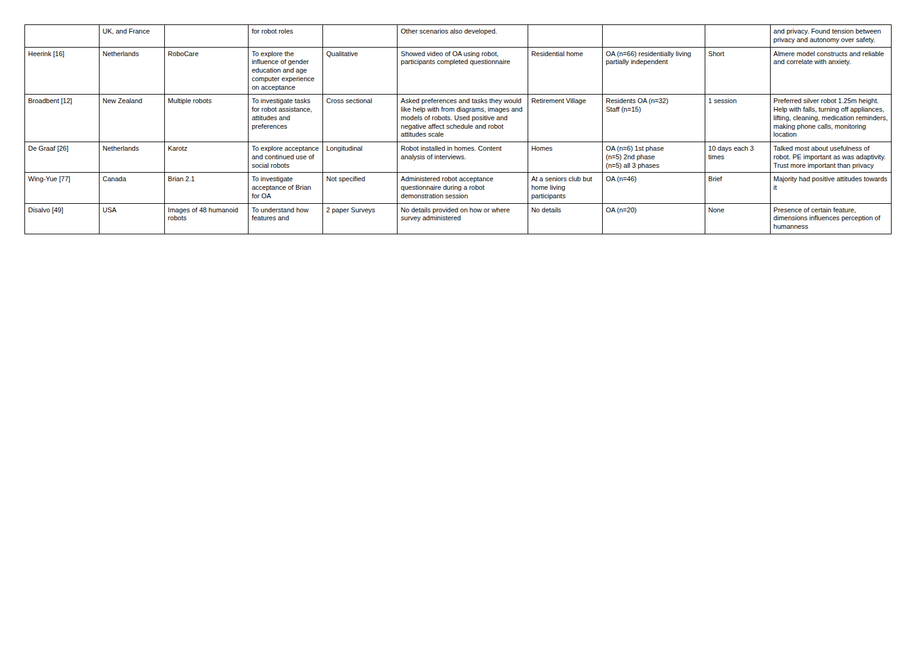| | UK, and France | | for robot roles | | Other scenarios also developed. | | | | and privacy. Found tension between privacy and autonomy over safety. |
| Heerink [16] | Netherlands | RoboCare | To explore the influence of gender education and age computer experience on acceptance | Qualitative | Showed video of OA using robot, participants completed questionnaire | Residential home | OA (n=66) residentially living partially independent | Short | Almere model constructs and reliable and correlate with anxiety. |
| Broadbent [12] | New Zealand | Multiple robots | To investigate tasks for robot assistance, attitudes and preferences | Cross sectional | Asked preferences and tasks they would like help with from diagrams, images and models of robots. Used positive and negative affect schedule and robot attitudes scale | Retirement Village | Residents OA (n=32) Staff (n=15) | 1 session | Preferred silver robot 1.25m height. Help with falls, turning off appliances, lifting, cleaning, medication reminders, making phone calls, monitoring location |
| De Graaf [26] | Netherlands | Karotz | To explore acceptance and continued use of social robots | Longitudinal | Robot installed in homes. Content analysis of interviews. | Homes | OA (n=6) 1st phase (n=5) 2nd phase (n=5) all 3 phases | 10 days each 3 times | Talked most about usefulness of robot. PE important as was adaptivity. Trust more important than privacy |
| Wing-Yue [77] | Canada | Brian 2.1 | To investigate acceptance of Brian for OA | Not specified | Administered robot acceptance questionnaire during a robot demonstration session | At a seniors club but home living participants | OA (n=46) | Brief | Majority had positive attitudes towards it |
| Disalvo [49] | USA | Images of 48 humanoid robots | To understand how features and | 2 paper Surveys | No details provided on how or where survey administered | No details | OA (n=20) | None | Presence of certain feature, dimensions influences perception of humanness |